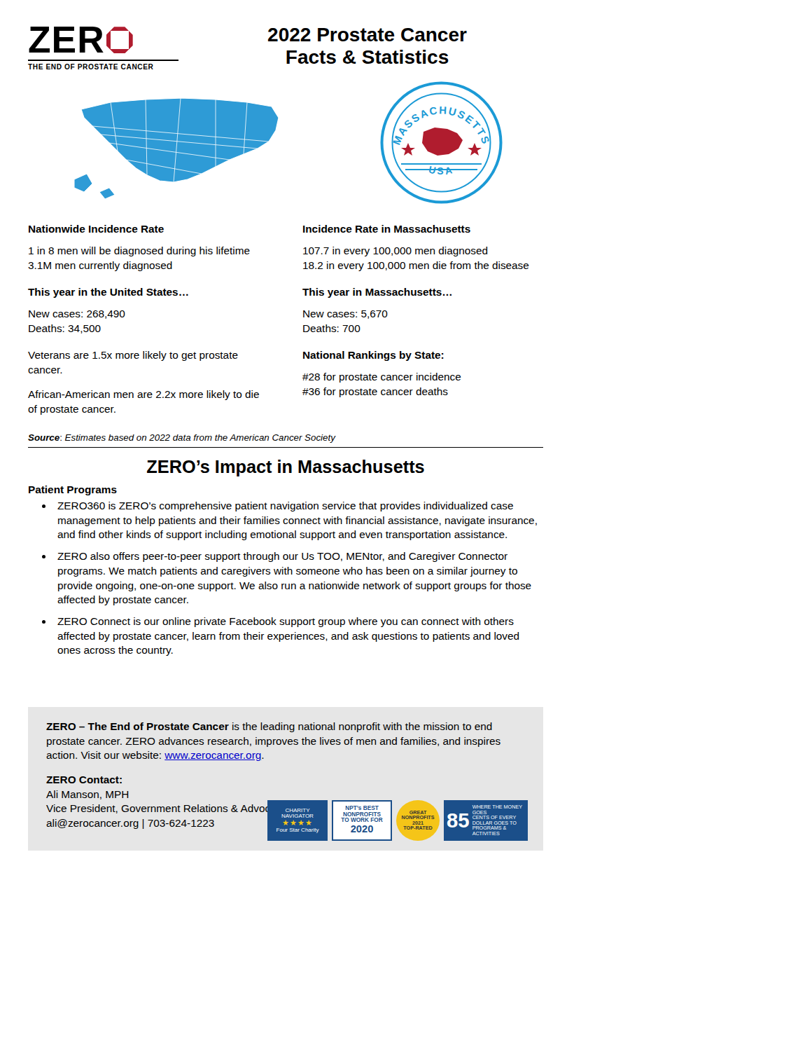ZER
The End of Prostate Cancer
2022 Prostate Cancer
Facts & Statistics
MASSACHUSETTS USA
Nationwide Incidence Rate
1 in 8 men will be diagnosed during his lifetime
3.1M men currently diagnosed
This year in the United States…
New cases: 268,490
Deaths: 34,500
Veterans are 1.5x more likely to get prostate cancer.
African-American men are 2.2x more likely to die of prostate cancer.
Incidence Rate in Massachusetts
107.7 in every 100,000 men diagnosed
18.2 in every 100,000 men die from the disease
This year in Massachusetts…
New cases: 5,670
Deaths: 700
National Rankings by State:
#28 for prostate cancer incidence
#36 for prostate cancer deaths
Source: Estimates based on 2022 data from the American Cancer Society
ZERO’s Impact in Massachusetts
Patient Programs
ZERO360 is ZERO’s comprehensive patient navigation service that provides individualized case management to help patients and their families connect with financial assistance, navigate insurance, and find other kinds of support including emotional support and even transportation assistance.
ZERO also offers peer-to-peer support through our Us TOO, MENtor, and Caregiver Connector programs. We match patients and caregivers with someone who has been on a similar journey to provide ongoing, one-on-one support. We also run a nationwide network of support groups for those affected by prostate cancer.
ZERO Connect is our online private Facebook support group where you can connect with others affected by prostate cancer, learn from their experiences, and ask questions to patients and loved ones across the country.
ZERO – The End of Prostate Cancer is the leading national nonprofit with the mission to end prostate cancer. ZERO advances research, improves the lives of men and families, and inspires action. Visit our website: www.zerocancer.org.
ZERO Contact: Ali Manson, MPH
Vice President, Government Relations & Advocacy
ali@zerocancer.org | 703-624-1223
CHARITY
NAVIGATOR
★★★★
Four Star Charity
NPT’s BEST
NONPROFITS
TO WORK FOR
2020
GREAT
NONPROFITS
2021
TOP-RATED
85
WHERE THE MONEY GOES
CENTS OF EVERY DOLLAR GOES TO
PROGRAMS & ACTIVITIES